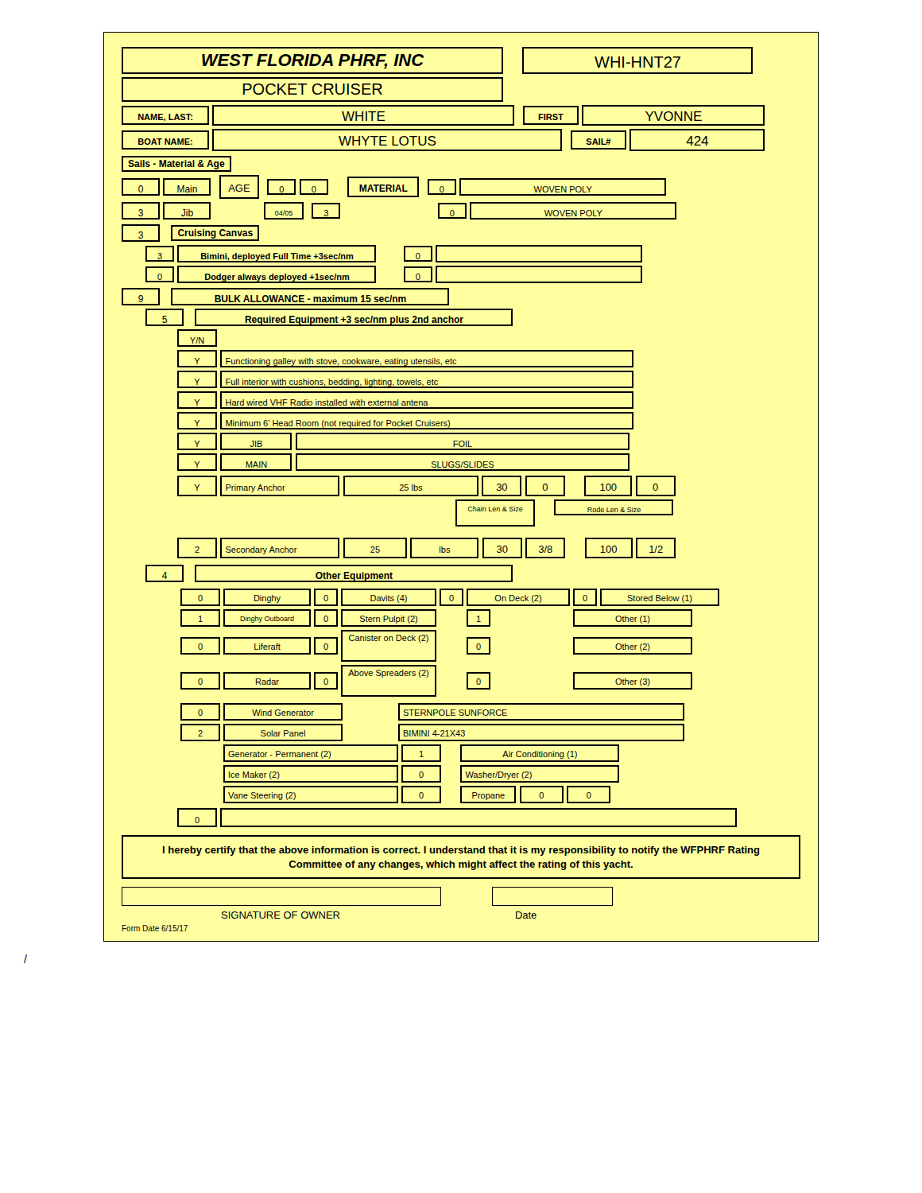WEST FLORIDA PHRF, INC WHI-HNT27
POCKET CRUISER
NAME, LAST: WHITE FIRST YVONNE
BOAT NAME: WHYTE LOTUS SAIL# 424
Sails - Material & Age
0 Main AGE 0 0 MATERIAL 0 WOVEN POLY
3 Jib 04/05 3 0 WOVEN POLY
3 Cruising Canvas
3 Bimini, deployed Full Time +3sec/nm 0
0 Dodger always deployed +1sec/nm 0
9 BULK ALLOWANCE - maximum 15 sec/nm
5 Required Equipment +3 sec/nm plus 2nd anchor
Y/N
Y Functioning galley with stove, cookware, eating utensils, etc
Y Full interior with cushions, bedding, lighting, towels, etc
Y Hard wired VHF Radio installed with external antena
Y Minimum 6' Head Room (not required for Pocket Cruisers)
Y JIB FOIL
Y MAIN SLUGS/SLIDES
Y Primary Anchor 25 lbs 30 0 100 0
Chain Len & Size Rode Len & Size
2 Secondary Anchor 25 lbs 30 3/8 100 1/2
4 Other Equipment
| 0 | Dinghy | 0 | Davits (4) | 0 | On Deck (2) | 0 | Stored Below (1) |
| 1 | Dinghy Outboard | 0 | Stern Pulpit (2) | | 1 | Other (1) |
| 0 | Liferaft | 0 | Canister on Deck (2) | | 0 | Other (2) |
| 0 | Radar | 0 | Above Spreaders (2) | | 0 | Other (3) |
| 0 | Wind Generator | STERNPOLE SUNFORCE |
| 2 | Solar Panel | BIMINI 4-21X43 |
| | Generator - Permanent (2) | 1 | Air Conditioning (1) |
| | Ice Maker (2) | 0 | Washer/Dryer (2) |
| | Vane Steering (2) | 0 | Propane 0 0 |
0
I hereby certify that the above information is correct. I understand that it is my responsibility to notify the WFPHRF Rating Committee of any changes, which might affect the rating of this yacht.
SIGNATURE OF OWNER Date
Form Date 6/15/17
/